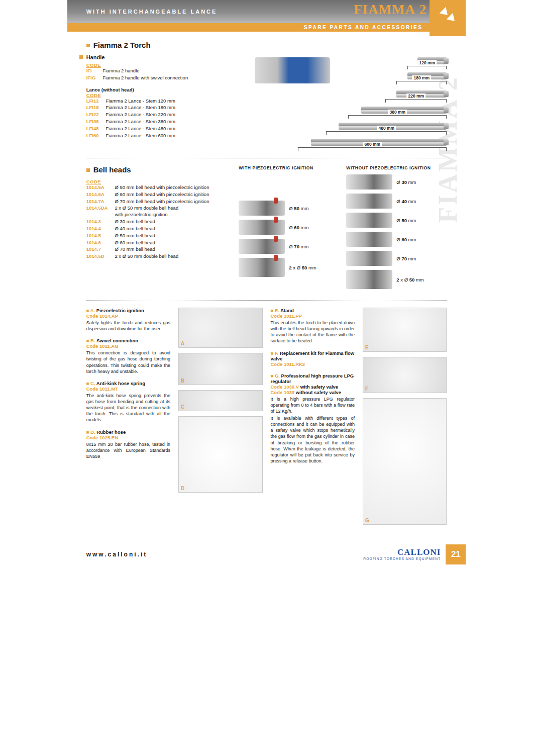with interchangeable lance
Fiamma 2
spare parts and accessories
Fiamma 2
Fiamma 2 Torch
Handle
CODE
| IFI | Fiamma 2 handle |
| IFIG | Fiamma 2 handle with swivel connection |
Lance (without head)
CODE
| LFI12 | Fiamma 2 Lance - Stem 120 mm |
| LFI18 | Fiamma 2 Lance - Stem 180 mm |
| LFI22 | Fiamma 2 Lance - Stem 220 mm |
| LFI38 | Fiamma 2 Lance - Stem 380 mm |
| LFI48 | Fiamma 2 Lance - Stem 480 mm |
| LFI60 | Fiamma 2 Lance - Stem 600 mm |
120 mm
180 mm
220 mm
380 mm
480 mm
600 mm
Bell heads
CODE
| 1014.5A | Ø 50 mm bell head with piezoelectric ignition |
| 1014.6A | Ø 60 mm bell head with piezoelectric ignition |
| 1014.7A | Ø 70 mm bell head with piezoelectric ignition |
| 1014.5DA | 2 x Ø 50 mm double bell head with piezoelectric ignition |
| 1014.3 | Ø 30 mm bell head |
| 1014.4 | Ø 40 mm bell head |
| 1014.5 | Ø 50 mm bell head |
| 1014.6 | Ø 60 mm bell head |
| 1014.7 | Ø 70 mm bell head |
| 1014.5D | 2 x Ø 50 mm double bell head |
with piezoelectric ignition
Ø 50 mm
Ø 60 mm
Ø 70 mm
2 x Ø 50 mm
without piezoelectric ignition
Ø 30 mm
Ø 40 mm
Ø 50 mm
Ø 60 mm
Ø 70 mm
2 x Ø 50 mm
■ A. Piezoelectric ignition
Code 1014.AP
Safely lights the torch and reduces gas dispersion and downtime for the user.
■ B. Swivel connection
Code 1011.AG
This connection is designed to avoid twisting of the gas hose during torching operations. This twisting could make the torch heavy and unstable.
■ C. Anti-kink hose spring
Code 1011.MT
The anti-kink hose spring prevents the gas hose from bending and cutting at its weakest point, that is the connection with the torch. This is standard with all the models.
■ D. Rubber hose
Code 1025.EN
8x15 mm 20 bar rubber hose, tested in accordance with European Standards EN559
A
B
C
D
■ E. Stand
Code 1011.PP
This enables the torch to be placed down with the bell head facing upwards in order to avoid the contact of the flame with the surface to be heated.
■ F. Replacement kit for Fiamma flow valve
Code 1011.RK2
■ G. Professional high pressure LPG regulator
Code 1030.V with safety valve
Code 1030 without safety valve
It is a high pressure LPG regulator operating from 0 to 4 bars with a flow rate of 12 Kg/h.
It is available with different types of connections and it can be equipped with a safety valve which stops hermetically the gas flow from the gas cylinder in case of breaking or bursting of the rubber hose. When the leakage is detected, the regulator will be put back into service by pressing a release button.
E
F
G
www.calloni.it
CALLONI
roofing torches and equipment
21